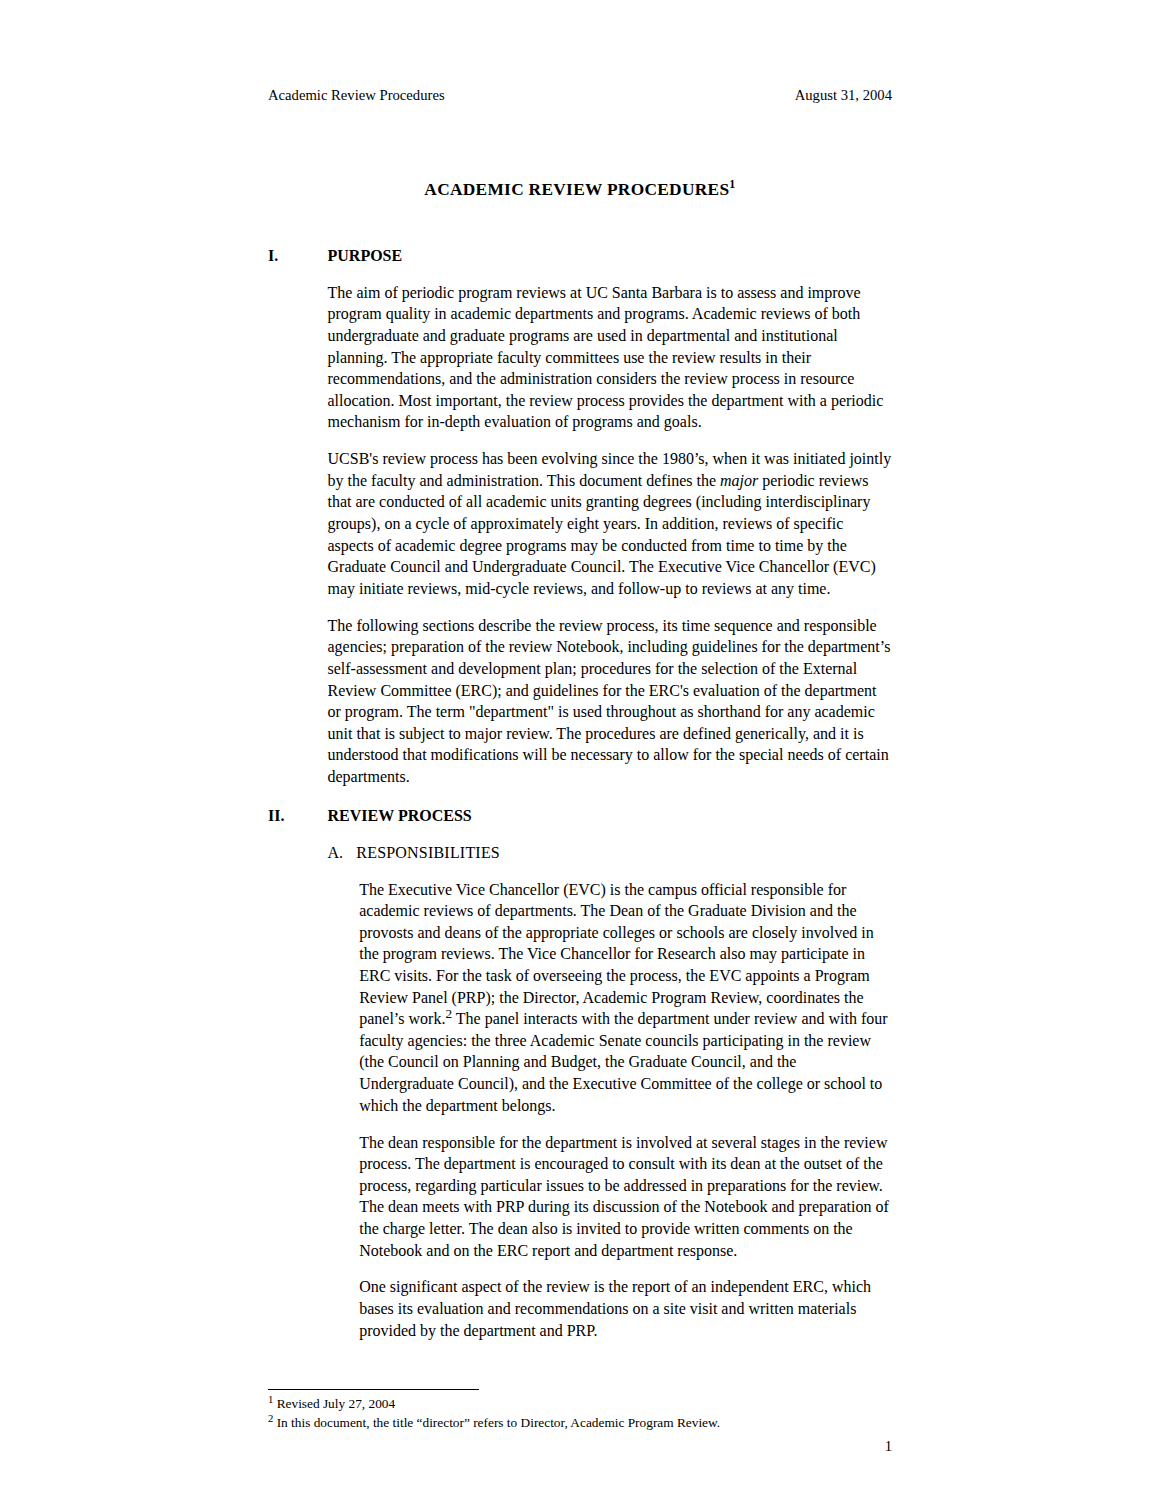Academic Review Procedures August 31, 2004
ACADEMIC REVIEW PROCEDURES1
I. PURPOSE
The aim of periodic program reviews at UC Santa Barbara is to assess and improve program quality in academic departments and programs. Academic reviews of both undergraduate and graduate programs are used in departmental and institutional planning. The appropriate faculty committees use the review results in their recommendations, and the administration considers the review process in resource allocation. Most important, the review process provides the department with a periodic mechanism for in-depth evaluation of programs and goals.
UCSB's review process has been evolving since the 1980’s, when it was initiated jointly by the faculty and administration. This document defines the major periodic reviews that are conducted of all academic units granting degrees (including interdisciplinary groups), on a cycle of approximately eight years. In addition, reviews of specific aspects of academic degree programs may be conducted from time to time by the Graduate Council and Undergraduate Council. The Executive Vice Chancellor (EVC) may initiate reviews, mid-cycle reviews, and follow-up to reviews at any time.
The following sections describe the review process, its time sequence and responsible agencies; preparation of the review Notebook, including guidelines for the department’s self-assessment and development plan; procedures for the selection of the External Review Committee (ERC); and guidelines for the ERC's evaluation of the department or program. The term "department" is used throughout as shorthand for any academic unit that is subject to major review. The procedures are defined generically, and it is understood that modifications will be necessary to allow for the special needs of certain departments.
II. REVIEW PROCESS
A. RESPONSIBILITIES
The Executive Vice Chancellor (EVC) is the campus official responsible for academic reviews of departments. The Dean of the Graduate Division and the provosts and deans of the appropriate colleges or schools are closely involved in the program reviews. The Vice Chancellor for Research also may participate in ERC visits. For the task of overseeing the process, the EVC appoints a Program Review Panel (PRP); the Director, Academic Program Review, coordinates the panel’s work.2 The panel interacts with the department under review and with four faculty agencies: the three Academic Senate councils participating in the review (the Council on Planning and Budget, the Graduate Council, and the Undergraduate Council), and the Executive Committee of the college or school to which the department belongs.
The dean responsible for the department is involved at several stages in the review process. The department is encouraged to consult with its dean at the outset of the process, regarding particular issues to be addressed in preparations for the review. The dean meets with PRP during its discussion of the Notebook and preparation of the charge letter. The dean also is invited to provide written comments on the Notebook and on the ERC report and department response.
One significant aspect of the review is the report of an independent ERC, which bases its evaluation and recommendations on a site visit and written materials provided by the department and PRP.
1 Revised July 27, 2004
2 In this document, the title “director” refers to Director, Academic Program Review.
1